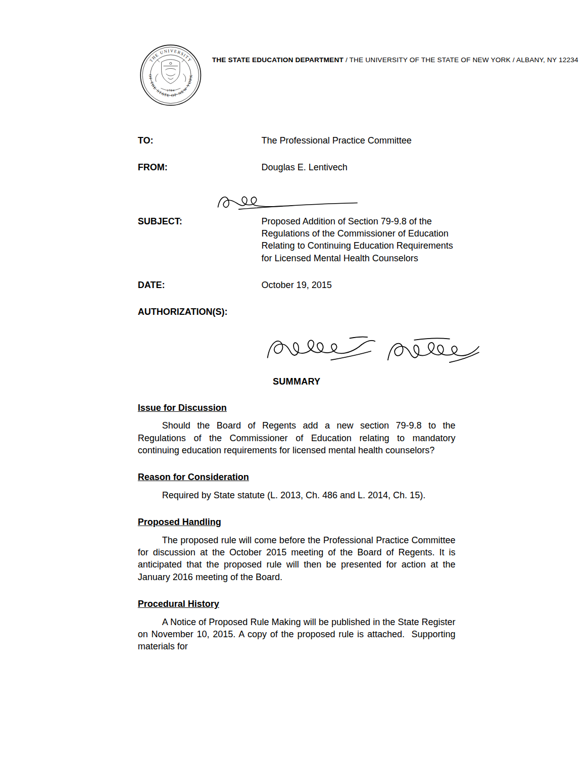THE UNIVERSITY OF THE STATE OF NEW YORK 1784
THE STATE EDUCATION DEPARTMENT / THE UNIVERSITY OF THE STATE OF NEW YORK / ALBANY, NY 12234
| TO: | The Professional Practice Committee |
| FROM: | Douglas E. Lentivech |
| SUBJECT: | Proposed Addition of Section 79-9.8 of the Regulations of the Commissioner of Education Relating to Continuing Education Requirements for Licensed Mental Health Counselors |
| DATE: | October 19, 2015 |
| AUTHORIZATION(S): | |
SUMMARY
Issue for Discussion
Should the Board of Regents add a new section 79-9.8 to the Regulations of the Commissioner of Education relating to mandatory continuing education requirements for licensed mental health counselors?
Reason for Consideration
Required by State statute (L. 2013, Ch. 486 and L. 2014, Ch. 15).
Proposed Handling
The proposed rule will come before the Professional Practice Committee for discussion at the October 2015 meeting of the Board of Regents. It is anticipated that the proposed rule will then be presented for action at the January 2016 meeting of the Board.
Procedural History
A Notice of Proposed Rule Making will be published in the State Register on November 10, 2015. A copy of the proposed rule is attached. Supporting materials for